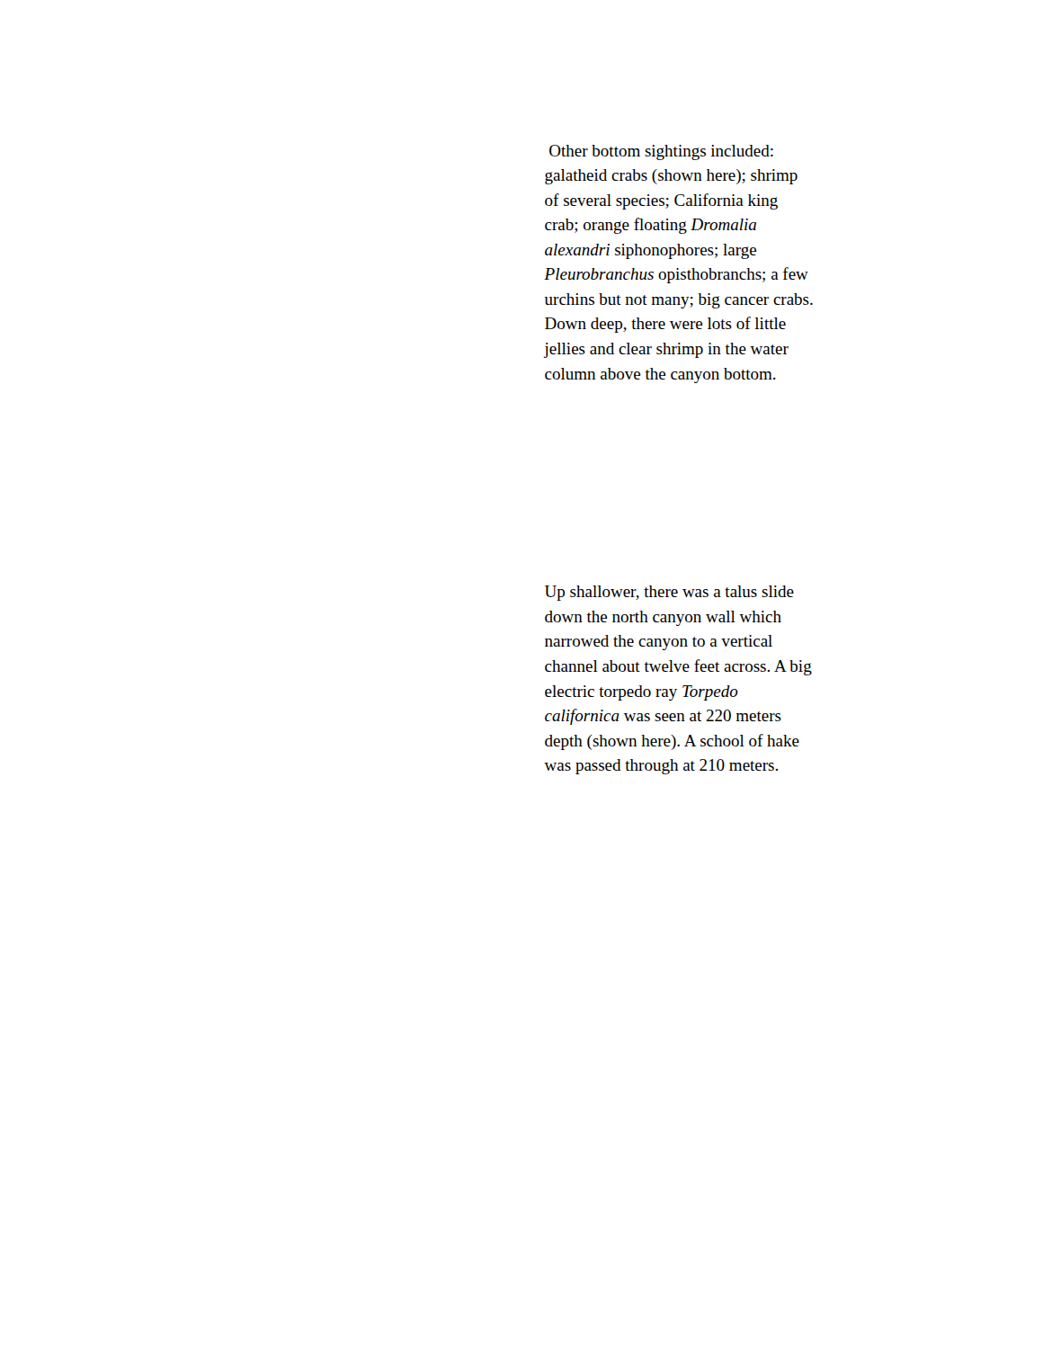Other bottom sightings included: galatheid crabs (shown here); shrimp of several species; California king crab; orange floating Dromalia alexandri siphonophores; large Pleurobranchus opisthobranchs; a few urchins but not many; big cancer crabs. Down deep, there were lots of little jellies and clear shrimp in the water column above the canyon bottom.
Up shallower, there was a talus slide down the north canyon wall which narrowed the canyon to a vertical channel about twelve feet across. A big electric torpedo ray Torpedo californica was seen at 220 meters depth (shown here). A school of hake was passed through at 210 meters.